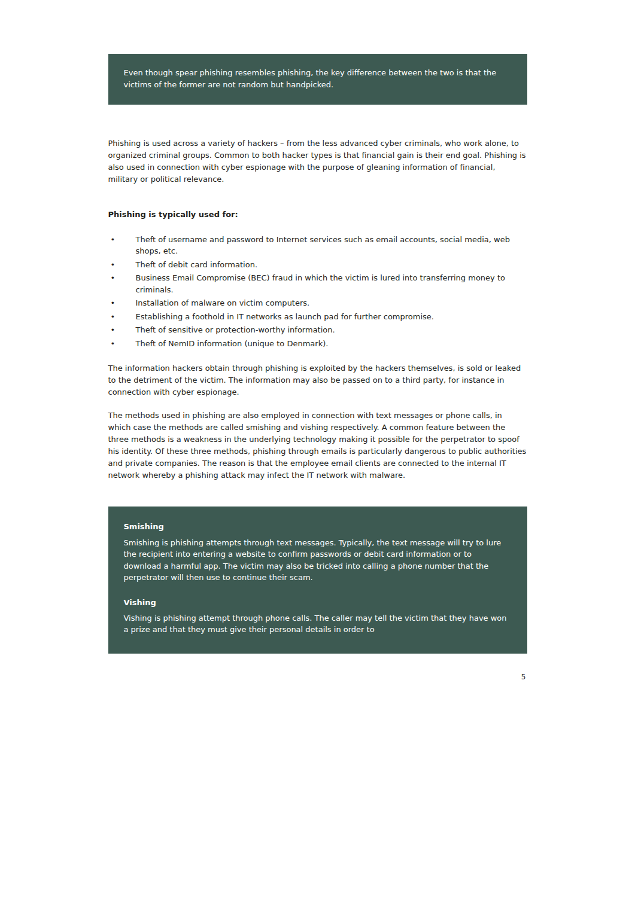Even though spear phishing resembles phishing, the key difference between the two is that the victims of the former are not random but handpicked.
Phishing is used across a variety of hackers – from the less advanced cyber criminals, who work alone, to organized criminal groups. Common to both hacker types is that financial gain is their end goal. Phishing is also used in connection with cyber espionage with the purpose of gleaning information of financial, military or political relevance.
Phishing is typically used for:
Theft of username and password to Internet services such as email accounts, social media, web shops, etc.
Theft of debit card information.
Business Email Compromise (BEC) fraud in which the victim is lured into transferring money to criminals.
Installation of malware on victim computers.
Establishing a foothold in IT networks as launch pad for further compromise.
Theft of sensitive or protection-worthy information.
Theft of NemID information (unique to Denmark).
The information hackers obtain through phishing is exploited by the hackers themselves, is sold or leaked to the detriment of the victim. The information may also be passed on to a third party, for instance in connection with cyber espionage.
The methods used in phishing are also employed in connection with text messages or phone calls, in which case the methods are called smishing and vishing respectively. A common feature between the three methods is a weakness in the underlying technology making it possible for the perpetrator to spoof his identity. Of these three methods, phishing through emails is particularly dangerous to public authorities and private companies. The reason is that the employee email clients are connected to the internal IT network whereby a phishing attack may infect the IT network with malware.
Smishing
Smishing is phishing attempts through text messages. Typically, the text message will try to lure the recipient into entering a website to confirm passwords or debit card information or to download a harmful app. The victim may also be tricked into calling a phone number that the perpetrator will then use to continue their scam.
Vishing
Vishing is phishing attempt through phone calls. The caller may tell the victim that they have won a prize and that they must give their personal details in order to
5